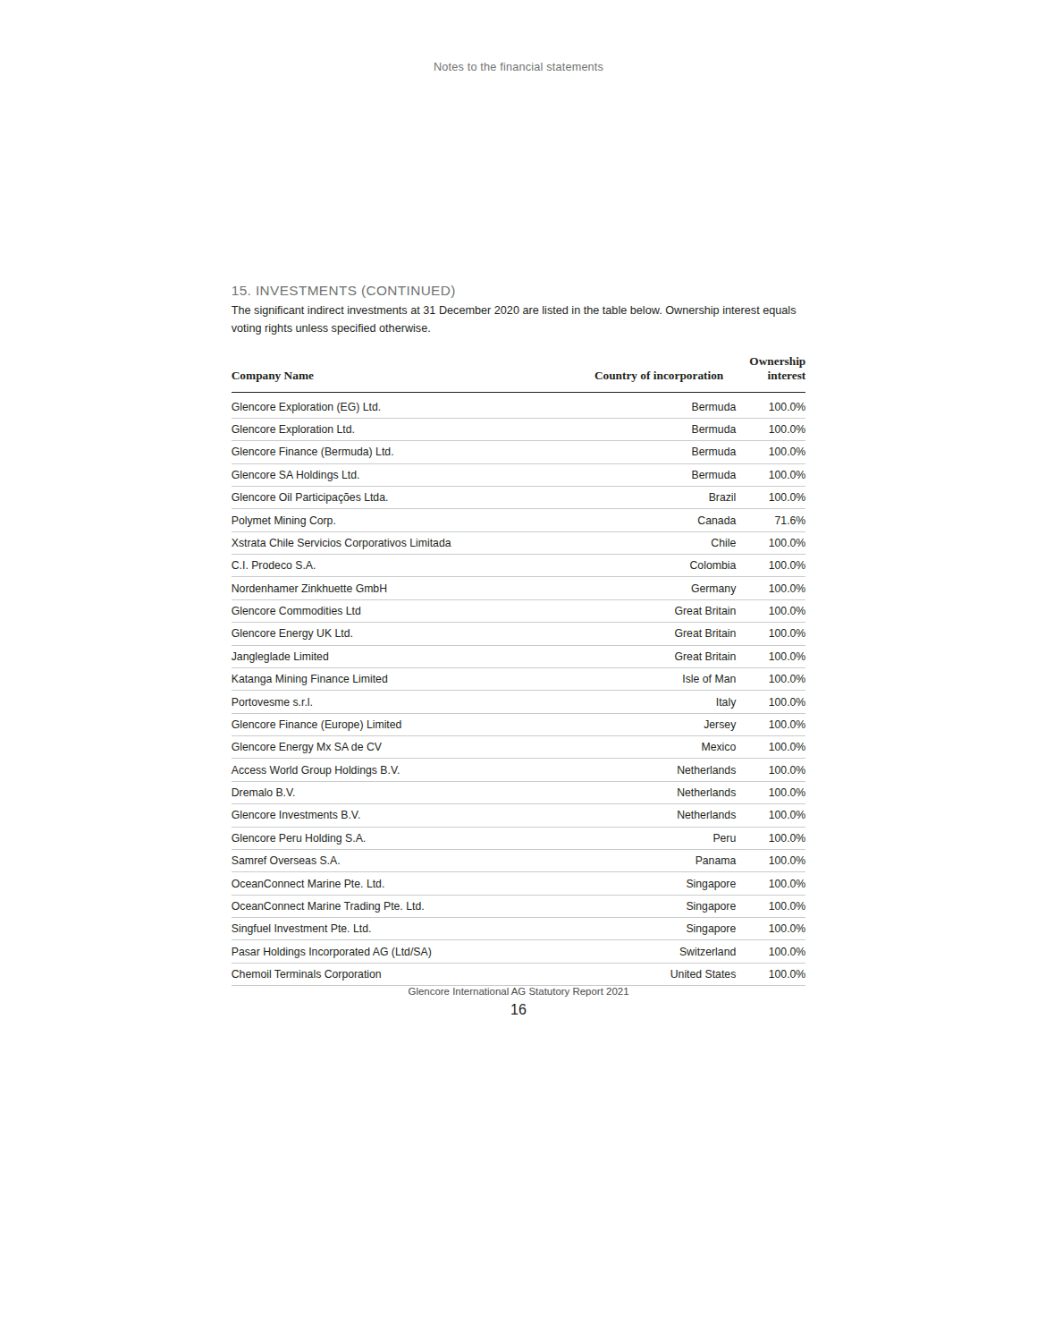Notes to the financial statements
15. Investments (continued)
The significant indirect investments at 31 December 2020 are listed in the table below. Ownership interest equals voting rights unless specified otherwise.
| Company Name | Country of incorporation | Ownership interest |
| --- | --- | --- |
| Glencore Exploration (EG) Ltd. | Bermuda | 100.0% |
| Glencore Exploration Ltd. | Bermuda | 100.0% |
| Glencore Finance (Bermuda) Ltd. | Bermuda | 100.0% |
| Glencore SA Holdings Ltd. | Bermuda | 100.0% |
| Glencore Oil Participações Ltda. | Brazil | 100.0% |
| Polymet Mining Corp. | Canada | 71.6% |
| Xstrata Chile Servicios Corporativos Limitada | Chile | 100.0% |
| C.I. Prodeco S.A. | Colombia | 100.0% |
| Nordenhamer Zinkhuette GmbH | Germany | 100.0% |
| Glencore Commodities Ltd | Great Britain | 100.0% |
| Glencore Energy UK Ltd. | Great Britain | 100.0% |
| Jangleglade Limited | Great Britain | 100.0% |
| Katanga Mining Finance Limited | Isle of Man | 100.0% |
| Portovesme s.r.l. | Italy | 100.0% |
| Glencore Finance (Europe) Limited | Jersey | 100.0% |
| Glencore Energy Mx SA de CV | Mexico | 100.0% |
| Access World Group Holdings B.V. | Netherlands | 100.0% |
| Dremalo B.V. | Netherlands | 100.0% |
| Glencore Investments B.V. | Netherlands | 100.0% |
| Glencore Peru Holding S.A. | Peru | 100.0% |
| Samref Overseas S.A. | Panama | 100.0% |
| OceanConnect Marine Pte. Ltd. | Singapore | 100.0% |
| OceanConnect Marine Trading Pte. Ltd. | Singapore | 100.0% |
| Singfuel Investment Pte. Ltd. | Singapore | 100.0% |
| Pasar Holdings Incorporated AG (Ltd/SA) | Switzerland | 100.0% |
| Chemoil Terminals Corporation | United States | 100.0% |
Glencore International AG Statutory Report 2021
16